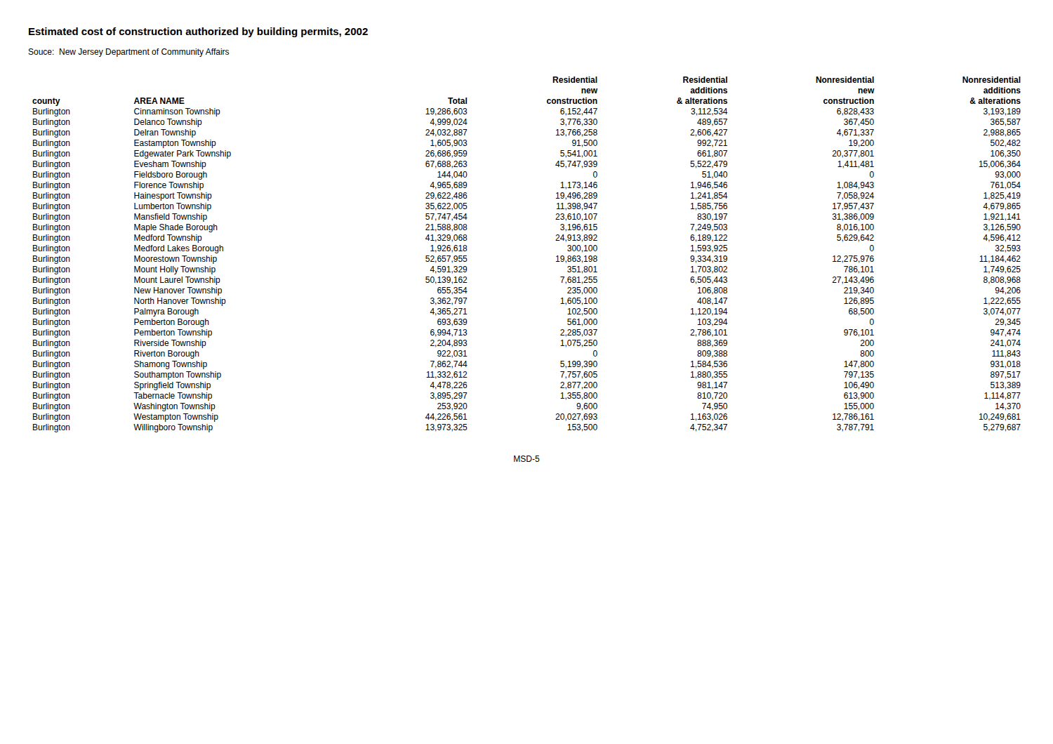Estimated cost of construction authorized by building permits, 2002
Souce: New Jersey Department of Community Affairs
| | | | Residential | Residential | Nonresidential | Nonresidential |
| --- | --- | --- | --- | --- | --- | --- |
| | | | new | additions | new | additions |
| county | AREA NAME | Total | construction | & alterations | construction | & alterations |
| Burlington | Cinnaminson Township | 19,286,603 | 6,152,447 | 3,112,534 | 6,828,433 | 3,193,189 |
| Burlington | Delanco Township | 4,999,024 | 3,776,330 | 489,657 | 367,450 | 365,587 |
| Burlington | Delran Township | 24,032,887 | 13,766,258 | 2,606,427 | 4,671,337 | 2,988,865 |
| Burlington | Eastampton Township | 1,605,903 | 91,500 | 992,721 | 19,200 | 502,482 |
| Burlington | Edgewater Park Township | 26,686,959 | 5,541,001 | 661,807 | 20,377,801 | 106,350 |
| Burlington | Evesham Township | 67,688,263 | 45,747,939 | 5,522,479 | 1,411,481 | 15,006,364 |
| Burlington | Fieldsboro Borough | 144,040 | 0 | 51,040 | 0 | 93,000 |
| Burlington | Florence Township | 4,965,689 | 1,173,146 | 1,946,546 | 1,084,943 | 761,054 |
| Burlington | Hainesport Township | 29,622,486 | 19,496,289 | 1,241,854 | 7,058,924 | 1,825,419 |
| Burlington | Lumberton Township | 35,622,005 | 11,398,947 | 1,585,756 | 17,957,437 | 4,679,865 |
| Burlington | Mansfield Township | 57,747,454 | 23,610,107 | 830,197 | 31,386,009 | 1,921,141 |
| Burlington | Maple Shade Borough | 21,588,808 | 3,196,615 | 7,249,503 | 8,016,100 | 3,126,590 |
| Burlington | Medford Township | 41,329,068 | 24,913,892 | 6,189,122 | 5,629,642 | 4,596,412 |
| Burlington | Medford Lakes Borough | 1,926,618 | 300,100 | 1,593,925 | 0 | 32,593 |
| Burlington | Moorestown Township | 52,657,955 | 19,863,198 | 9,334,319 | 12,275,976 | 11,184,462 |
| Burlington | Mount Holly Township | 4,591,329 | 351,801 | 1,703,802 | 786,101 | 1,749,625 |
| Burlington | Mount Laurel Township | 50,139,162 | 7,681,255 | 6,505,443 | 27,143,496 | 8,808,968 |
| Burlington | New Hanover Township | 655,354 | 235,000 | 106,808 | 219,340 | 94,206 |
| Burlington | North Hanover Township | 3,362,797 | 1,605,100 | 408,147 | 126,895 | 1,222,655 |
| Burlington | Palmyra Borough | 4,365,271 | 102,500 | 1,120,194 | 68,500 | 3,074,077 |
| Burlington | Pemberton Borough | 693,639 | 561,000 | 103,294 | 0 | 29,345 |
| Burlington | Pemberton Township | 6,994,713 | 2,285,037 | 2,786,101 | 976,101 | 947,474 |
| Burlington | Riverside Township | 2,204,893 | 1,075,250 | 888,369 | 200 | 241,074 |
| Burlington | Riverton Borough | 922,031 | 0 | 809,388 | 800 | 111,843 |
| Burlington | Shamong Township | 7,862,744 | 5,199,390 | 1,584,536 | 147,800 | 931,018 |
| Burlington | Southampton Township | 11,332,612 | 7,757,605 | 1,880,355 | 797,135 | 897,517 |
| Burlington | Springfield Township | 4,478,226 | 2,877,200 | 981,147 | 106,490 | 513,389 |
| Burlington | Tabernacle Township | 3,895,297 | 1,355,800 | 810,720 | 613,900 | 1,114,877 |
| Burlington | Washington Township | 253,920 | 9,600 | 74,950 | 155,000 | 14,370 |
| Burlington | Westampton Township | 44,226,561 | 20,027,693 | 1,163,026 | 12,786,161 | 10,249,681 |
| Burlington | Willingboro Township | 13,973,325 | 153,500 | 4,752,347 | 3,787,791 | 5,279,687 |
MSD-5